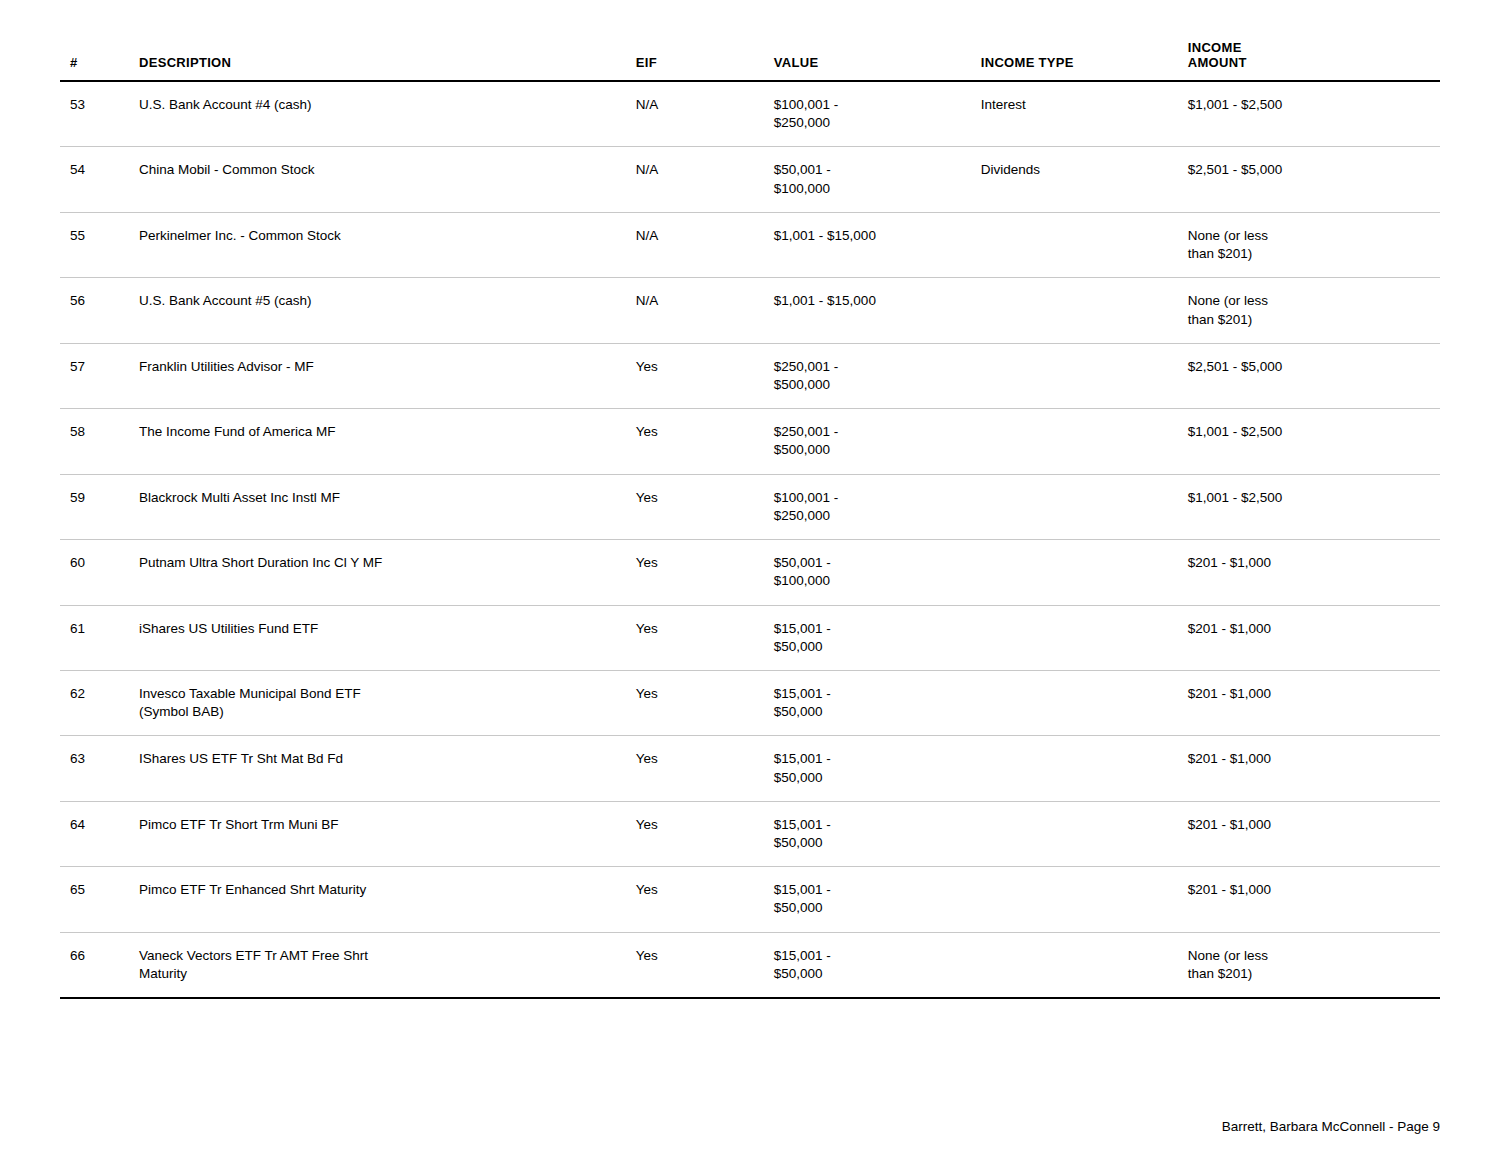| # | DESCRIPTION | EIF | VALUE | INCOME TYPE | INCOME AMOUNT |
| --- | --- | --- | --- | --- | --- |
| 53 | U.S. Bank Account #4 (cash) | N/A | $100,001 - $250,000 | Interest | $1,001 - $2,500 |
| 54 | China Mobil - Common Stock | N/A | $50,001 - $100,000 | Dividends | $2,501 - $5,000 |
| 55 | Perkinelmer Inc. - Common Stock | N/A | $1,001 - $15,000 | | None (or less than $201) |
| 56 | U.S. Bank Account #5 (cash) | N/A | $1,001 - $15,000 | | None (or less than $201) |
| 57 | Franklin Utilities Advisor - MF | Yes | $250,001 - $500,000 | | $2,501 - $5,000 |
| 58 | The Income Fund of America MF | Yes | $250,001 - $500,000 | | $1,001 - $2,500 |
| 59 | Blackrock Multi Asset Inc Instl MF | Yes | $100,001 - $250,000 | | $1,001 - $2,500 |
| 60 | Putnam Ultra Short Duration Inc Cl Y MF | Yes | $50,001 - $100,000 | | $201 - $1,000 |
| 61 | iShares US Utilities Fund ETF | Yes | $15,001 - $50,000 | | $201 - $1,000 |
| 62 | Invesco Taxable Municipal Bond ETF (Symbol BAB) | Yes | $15,001 - $50,000 | | $201 - $1,000 |
| 63 | IShares US ETF Tr Sht Mat Bd Fd | Yes | $15,001 - $50,000 | | $201 - $1,000 |
| 64 | Pimco ETF Tr Short Trm Muni BF | Yes | $15,001 - $50,000 | | $201 - $1,000 |
| 65 | Pimco ETF Tr Enhanced Shrt Maturity | Yes | $15,001 - $50,000 | | $201 - $1,000 |
| 66 | Vaneck Vectors ETF Tr AMT Free Shrt Maturity | Yes | $15,001 - $50,000 | | None (or less than $201) |
Barrett, Barbara McConnell - Page 9